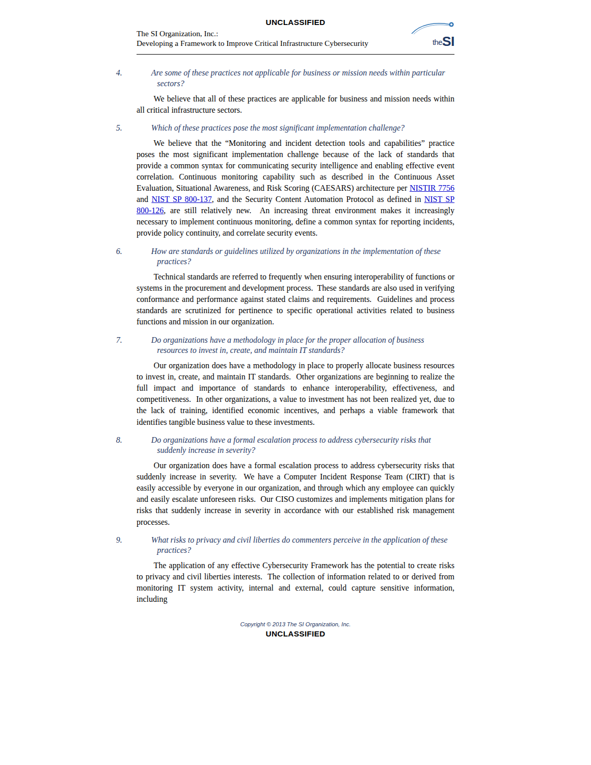UNCLASSIFIED
The SI Organization, Inc.:
Developing a Framework to Improve Critical Infrastructure Cybersecurity
the SI
Are some of these practices not applicable for business or mission needs within particular sectors?
We believe that all of these practices are applicable for business and mission needs within all critical infrastructure sectors.
Which of these practices pose the most significant implementation challenge?
We believe that the “Monitoring and incident detection tools and capabilities” practice poses the most significant implementation challenge because of the lack of standards that provide a common syntax for communicating security intelligence and enabling effective event correlation. Continuous monitoring capability such as described in the Continuous Asset Evaluation, Situational Awareness, and Risk Scoring (CAESARS) architecture per NISTIR 7756 and NIST SP 800-137, and the Security Content Automation Protocol as defined in NIST SP 800-126, are still relatively new. An increasing threat environment makes it increasingly necessary to implement continuous monitoring, define a common syntax for reporting incidents, provide policy continuity, and correlate security events.
How are standards or guidelines utilized by organizations in the implementation of these practices?
Technical standards are referred to frequently when ensuring interoperability of functions or systems in the procurement and development process. These standards are also used in verifying conformance and performance against stated claims and requirements. Guidelines and process standards are scrutinized for pertinence to specific operational activities related to business functions and mission in our organization.
Do organizations have a methodology in place for the proper allocation of business resources to invest in, create, and maintain IT standards?
Our organization does have a methodology in place to properly allocate business resources to invest in, create, and maintain IT standards. Other organizations are beginning to realize the full impact and importance of standards to enhance interoperability, effectiveness, and competitiveness. In other organizations, a value to investment has not been realized yet, due to the lack of training, identified economic incentives, and perhaps a viable framework that identifies tangible business value to these investments.
Do organizations have a formal escalation process to address cybersecurity risks that suddenly increase in severity?
Our organization does have a formal escalation process to address cybersecurity risks that suddenly increase in severity. We have a Computer Incident Response Team (CIRT) that is easily accessible by everyone in our organization, and through which any employee can quickly and easily escalate unforeseen risks. Our CISO customizes and implements mitigation plans for risks that suddenly increase in severity in accordance with our established risk management processes.
What risks to privacy and civil liberties do commenters perceive in the application of these practices?
The application of any effective Cybersecurity Framework has the potential to create risks to privacy and civil liberties interests. The collection of information related to or derived from monitoring IT system activity, internal and external, could capture sensitive information, including
Copyright © 2013 The SI Organization, Inc.
UNCLASSIFIED